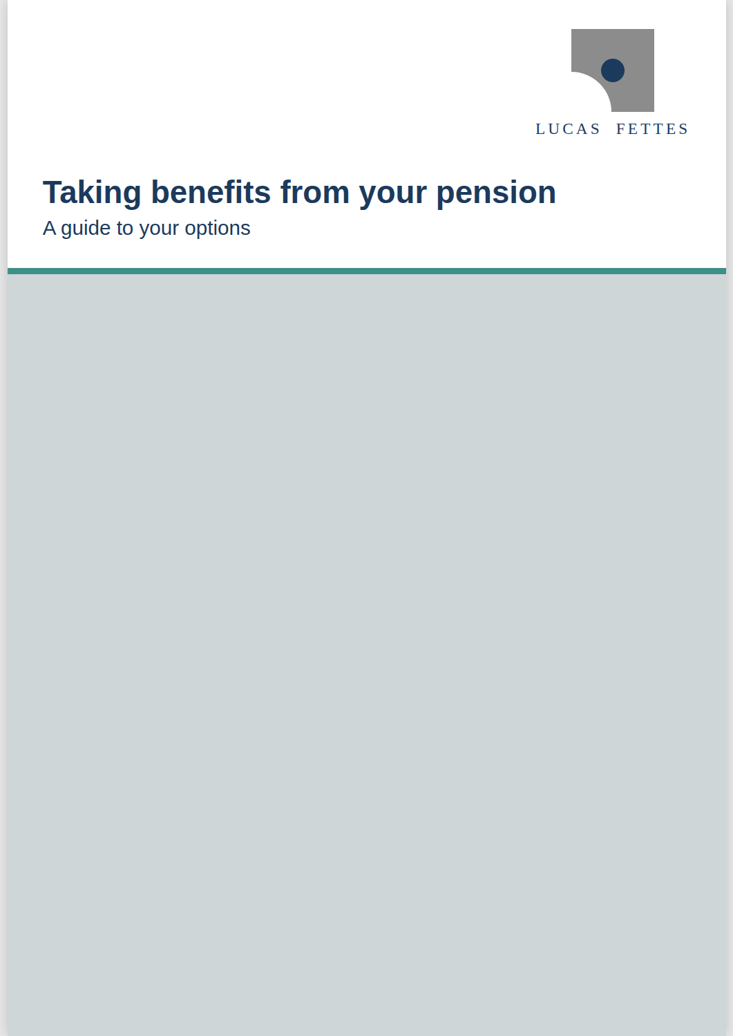LUCAS FETTES
Taking benefits from your pension
A guide to your options
Cover photograph: a couple reviewing their pension options together at home.